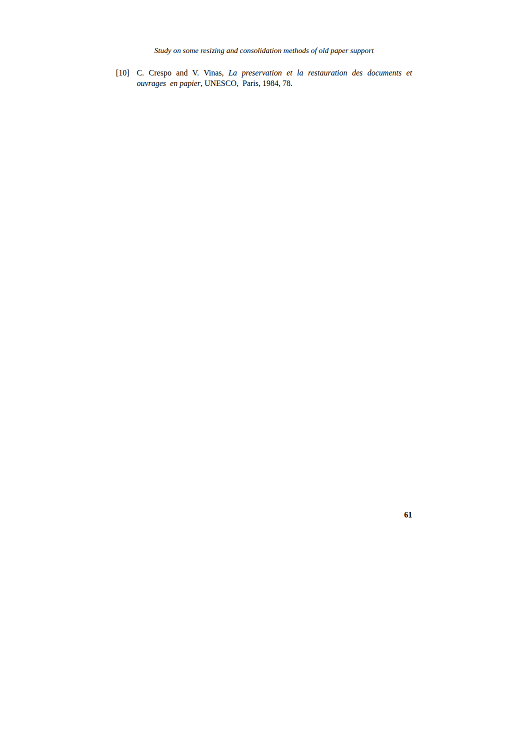Study on some resizing and consolidation methods of old paper support
[10] C. Crespo and V. Vinas, La preservation et la restauration des documents et ouvrages en papier, UNESCO, Paris, 1984, 78.
61